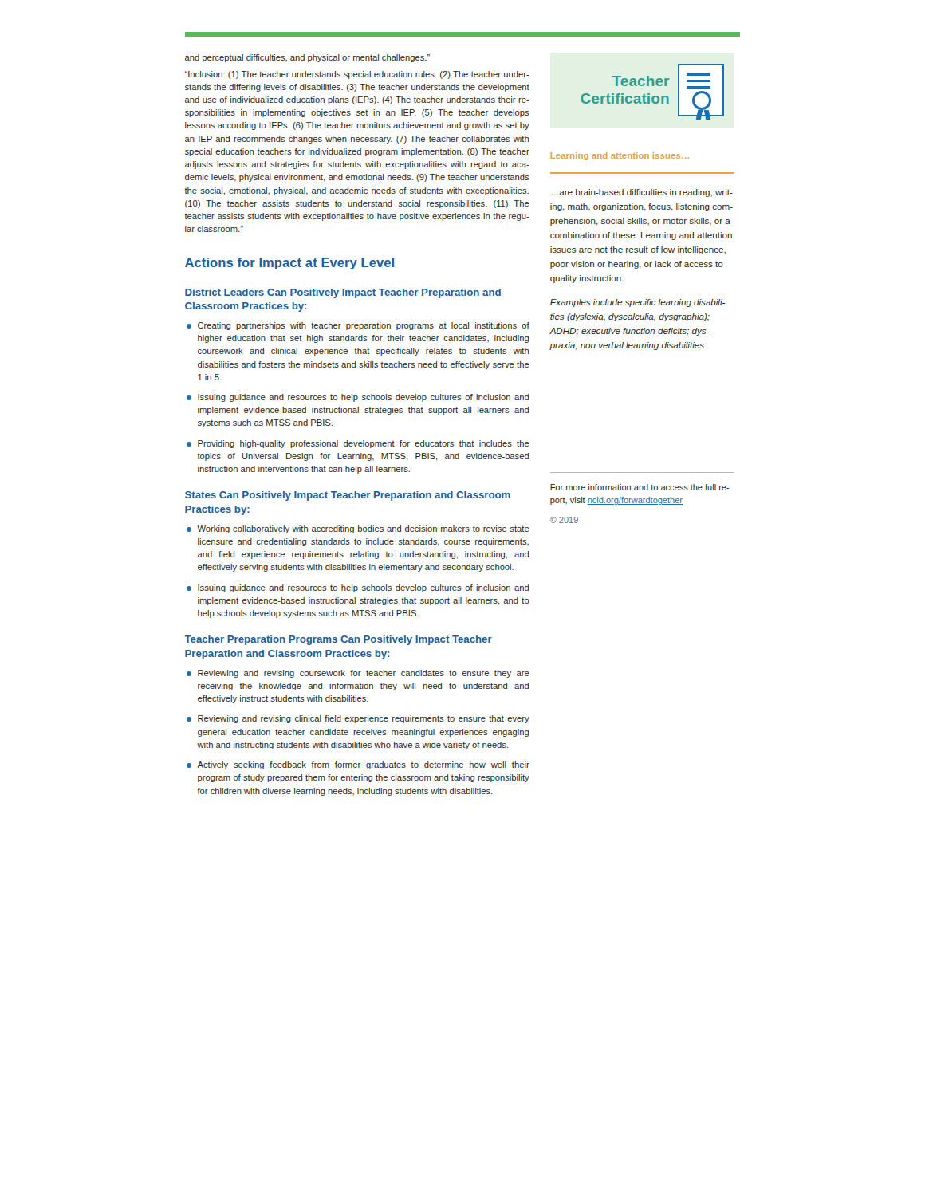and perceptual difficulties, and physical or mental challenges.”
“Inclusion: (1) The teacher understands special education rules. (2) The teacher understands the differing levels of disabilities. (3) The teacher understands the development and use of individualized education plans (IEPs). (4) The teacher understands their responsibilities in implementing objectives set in an IEP. (5) The teacher develops lessons according to IEPs. (6) The teacher monitors achievement and growth as set by an IEP and recommends changes when necessary. (7) The teacher collaborates with special education teachers for individualized program implementation. (8) The teacher adjusts lessons and strategies for students with exceptionalities with regard to academic levels, physical environment, and emotional needs. (9) The teacher understands the social, emotional, physical, and academic needs of students with exceptionalities. (10) The teacher assists students to understand social responsibilities. (11) The teacher assists students with exceptionalities to have positive experiences in the regular classroom.”
Actions for Impact at Every Level
District Leaders Can Positively Impact Teacher Preparation and Classroom Practices by:
Creating partnerships with teacher preparation programs at local institutions of higher education that set high standards for their teacher candidates, including coursework and clinical experience that specifically relates to students with disabilities and fosters the mindsets and skills teachers need to effectively serve the 1 in 5.
Issuing guidance and resources to help schools develop cultures of inclusion and implement evidence-based instructional strategies that support all learners and systems such as MTSS and PBIS.
Providing high-quality professional development for educators that includes the topics of Universal Design for Learning, MTSS, PBIS, and evidence-based instruction and interventions that can help all learners.
States Can Positively Impact Teacher Preparation and Classroom Practices by:
Working collaboratively with accrediting bodies and decision makers to revise state licensure and credentialing standards to include standards, course requirements, and field experience requirements relating to understanding, instructing, and effectively serving students with disabilities in elementary and secondary school.
Issuing guidance and resources to help schools develop cultures of inclusion and implement evidence-based instructional strategies that support all learners, and to help schools develop systems such as MTSS and PBIS.
Teacher Preparation Programs Can Positively Impact Teacher Preparation and Classroom Practices by:
Reviewing and revising coursework for teacher candidates to ensure they are receiving the knowledge and information they will need to understand and effectively instruct students with disabilities.
Reviewing and revising clinical field experience requirements to ensure that every general education teacher candidate receives meaningful experiences engaging with and instructing students with disabilities who have a wide variety of needs.
Actively seeking feedback from former graduates to determine how well their program of study prepared them for entering the classroom and taking responsibility for children with diverse learning needs, including students with disabilities.
Teacher
Certification
Learning and attention issues…
…are brain-based difficulties in reading, writing, math, organization, focus, listening comprehension, social skills, or motor skills, or a combination of these. Learning and attention issues are not the result of low intelligence, poor vision or hearing, or lack of access to quality instruction.
Examples include specific learning disabilities (dyslexia, dyscalculia, dysgraphia); ADHD; executive function deficits; dyspraxia; non verbal learning disabilities
For more information and to access the full report, visit ncld.org/forwardtogether
© 2019